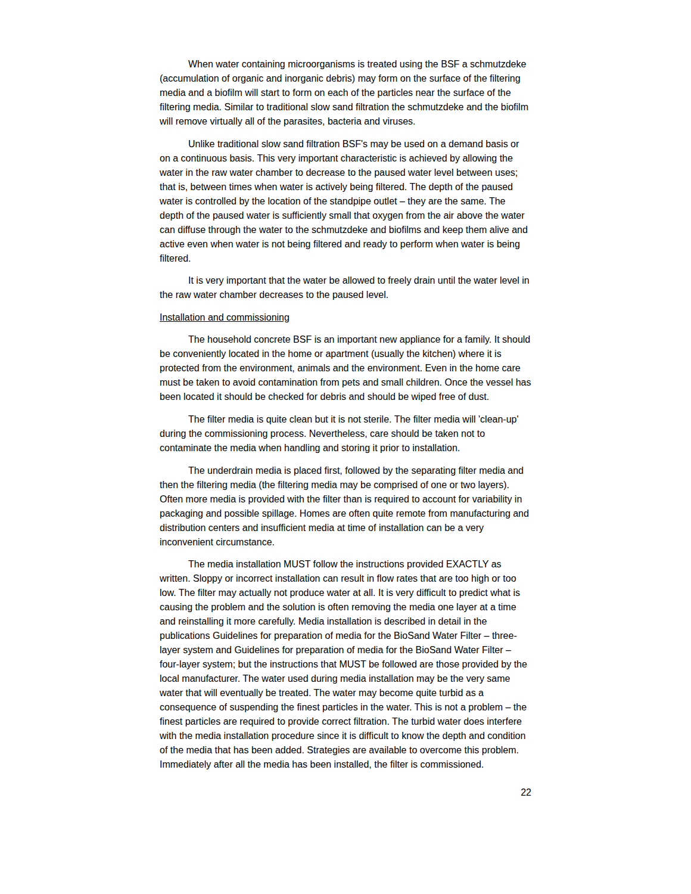When water containing microorganisms is treated using the BSF a schmutzdeke (accumulation of organic and inorganic debris) may form on the surface of the filtering media and a biofilm will start to form on each of the particles near the surface of the filtering media. Similar to traditional slow sand filtration the schmutzdeke and the biofilm will remove virtually all of the parasites, bacteria and viruses.
Unlike traditional slow sand filtration BSF's may be used on a demand basis or on a continuous basis. This very important characteristic is achieved by allowing the water in the raw water chamber to decrease to the paused water level between uses; that is, between times when water is actively being filtered. The depth of the paused water is controlled by the location of the standpipe outlet – they are the same. The depth of the paused water is sufficiently small that oxygen from the air above the water can diffuse through the water to the schmutzdeke and biofilms and keep them alive and active even when water is not being filtered and ready to perform when water is being filtered.
It is very important that the water be allowed to freely drain until the water level in the raw water chamber decreases to the paused level.
Installation and commissioning
The household concrete BSF is an important new appliance for a family. It should be conveniently located in the home or apartment (usually the kitchen) where it is protected from the environment, animals and the environment. Even in the home care must be taken to avoid contamination from pets and small children. Once the vessel has been located it should be checked for debris and should be wiped free of dust.
The filter media is quite clean but it is not sterile. The filter media will 'clean-up' during the commissioning process. Nevertheless, care should be taken not to contaminate the media when handling and storing it prior to installation.
The underdrain media is placed first, followed by the separating filter media and then the filtering media (the filtering media may be comprised of one or two layers). Often more media is provided with the filter than is required to account for variability in packaging and possible spillage. Homes are often quite remote from manufacturing and distribution centers and insufficient media at time of installation can be a very inconvenient circumstance.
The media installation MUST follow the instructions provided EXACTLY as written. Sloppy or incorrect installation can result in flow rates that are too high or too low. The filter may actually not produce water at all. It is very difficult to predict what is causing the problem and the solution is often removing the media one layer at a time and reinstalling it more carefully. Media installation is described in detail in the publications Guidelines for preparation of media for the BioSand Water Filter – three-layer system and Guidelines for preparation of media for the BioSand Water Filter – four-layer system; but the instructions that MUST be followed are those provided by the local manufacturer. The water used during media installation may be the very same water that will eventually be treated. The water may become quite turbid as a consequence of suspending the finest particles in the water. This is not a problem – the finest particles are required to provide correct filtration. The turbid water does interfere with the media installation procedure since it is difficult to know the depth and condition of the media that has been added. Strategies are available to overcome this problem. Immediately after all the media has been installed, the filter is commissioned.
22